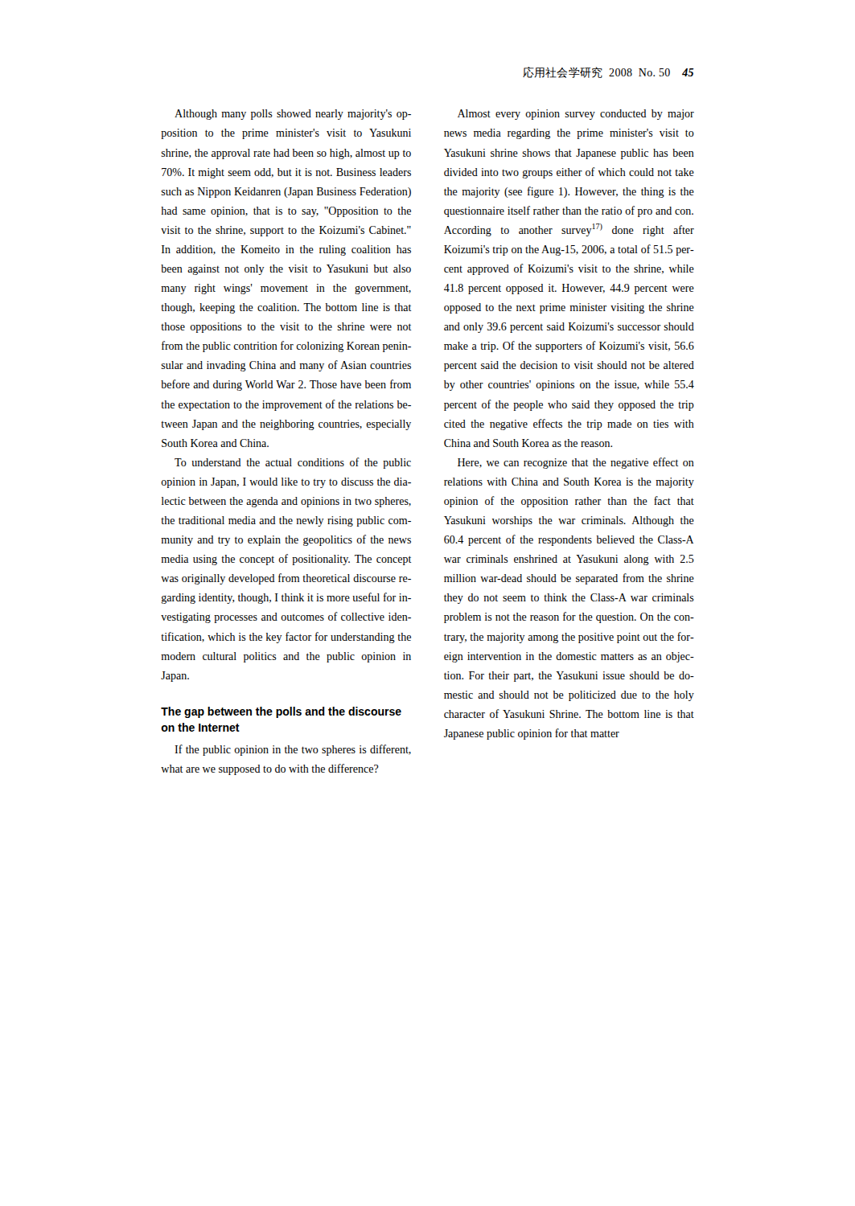応用社会学研究 2008 No. 50 45
Although many polls showed nearly majority's opposition to the prime minister's visit to Yasukuni shrine, the approval rate had been so high, almost up to 70%. It might seem odd, but it is not. Business leaders such as Nippon Keidanren (Japan Business Federation) had same opinion, that is to say, "Opposition to the visit to the shrine, support to the Koizumi's Cabinet." In addition, the Komeito in the ruling coalition has been against not only the visit to Yasukuni but also many right wings' movement in the government, though, keeping the coalition. The bottom line is that those oppositions to the visit to the shrine were not from the public contrition for colonizing Korean peninsular and invading China and many of Asian countries before and during World War 2. Those have been from the expectation to the improvement of the relations between Japan and the neighboring countries, especially South Korea and China.
To understand the actual conditions of the public opinion in Japan, I would like to try to discuss the dialectic between the agenda and opinions in two spheres, the traditional media and the newly rising public community and try to explain the geopolitics of the news media using the concept of positionality. The concept was originally developed from theoretical discourse regarding identity, though, I think it is more useful for investigating processes and outcomes of collective identification, which is the key factor for understanding the modern cultural politics and the public opinion in Japan.
The gap between the polls and the discourse on the Internet
If the public opinion in the two spheres is different, what are we supposed to do with the difference?
Almost every opinion survey conducted by major news media regarding the prime minister's visit to Yasukuni shrine shows that Japanese public has been divided into two groups either of which could not take the majority (see figure 1). However, the thing is the questionnaire itself rather than the ratio of pro and con. According to another survey17) done right after Koizumi's trip on the Aug-15, 2006, a total of 51.5 percent approved of Koizumi's visit to the shrine, while 41.8 percent opposed it. However, 44.9 percent were opposed to the next prime minister visiting the shrine and only 39.6 percent said Koizumi's successor should make a trip. Of the supporters of Koizumi's visit, 56.6 percent said the decision to visit should not be altered by other countries' opinions on the issue, while 55.4 percent of the people who said they opposed the trip cited the negative effects the trip made on ties with China and South Korea as the reason.
Here, we can recognize that the negative effect on relations with China and South Korea is the majority opinion of the opposition rather than the fact that Yasukuni worships the war criminals. Although the 60.4 percent of the respondents believed the Class-A war criminals enshrined at Yasukuni along with 2.5 million war-dead should be separated from the shrine they do not seem to think the Class-A war criminals problem is not the reason for the question. On the contrary, the majority among the positive point out the foreign intervention in the domestic matters as an objection. For their part, the Yasukuni issue should be domestic and should not be politicized due to the holy character of Yasukuni Shrine. The bottom line is that Japanese public opinion for that matter